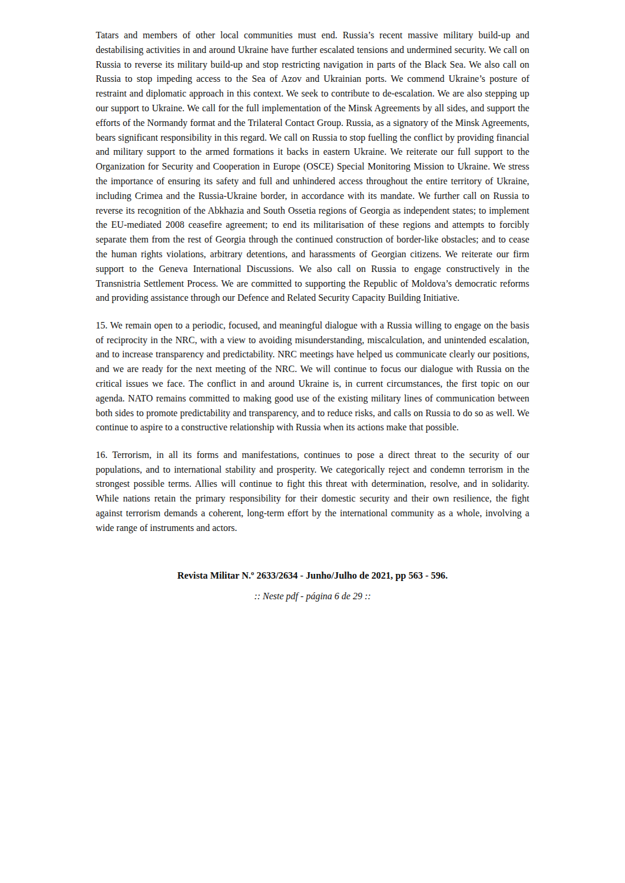Tatars and members of other local communities must end. Russia’s recent massive military build-up and destabilising activities in and around Ukraine have further escalated tensions and undermined security. We call on Russia to reverse its military build-up and stop restricting navigation in parts of the Black Sea. We also call on Russia to stop impeding access to the Sea of Azov and Ukrainian ports. We commend Ukraine’s posture of restraint and diplomatic approach in this context. We seek to contribute to de-escalation. We are also stepping up our support to Ukraine. We call for the full implementation of the Minsk Agreements by all sides, and support the efforts of the Normandy format and the Trilateral Contact Group. Russia, as a signatory of the Minsk Agreements, bears significant responsibility in this regard. We call on Russia to stop fuelling the conflict by providing financial and military support to the armed formations it backs in eastern Ukraine. We reiterate our full support to the Organization for Security and Cooperation in Europe (OSCE) Special Monitoring Mission to Ukraine. We stress the importance of ensuring its safety and full and unhindered access throughout the entire territory of Ukraine, including Crimea and the Russia-Ukraine border, in accordance with its mandate. We further call on Russia to reverse its recognition of the Abkhazia and South Ossetia regions of Georgia as independent states; to implement the EU-mediated 2008 ceasefire agreement; to end its militarisation of these regions and attempts to forcibly separate them from the rest of Georgia through the continued construction of border-like obstacles; and to cease the human rights violations, arbitrary detentions, and harassments of Georgian citizens. We reiterate our firm support to the Geneva International Discussions. We also call on Russia to engage constructively in the Transnistria Settlement Process. We are committed to supporting the Republic of Moldova’s democratic reforms and providing assistance through our Defence and Related Security Capacity Building Initiative.
15. We remain open to a periodic, focused, and meaningful dialogue with a Russia willing to engage on the basis of reciprocity in the NRC, with a view to avoiding misunderstanding, miscalculation, and unintended escalation, and to increase transparency and predictability. NRC meetings have helped us communicate clearly our positions, and we are ready for the next meeting of the NRC. We will continue to focus our dialogue with Russia on the critical issues we face. The conflict in and around Ukraine is, in current circumstances, the first topic on our agenda. NATO remains committed to making good use of the existing military lines of communication between both sides to promote predictability and transparency, and to reduce risks, and calls on Russia to do so as well. We continue to aspire to a constructive relationship with Russia when its actions make that possible.
16. Terrorism, in all its forms and manifestations, continues to pose a direct threat to the security of our populations, and to international stability and prosperity. We categorically reject and condemn terrorism in the strongest possible terms. Allies will continue to fight this threat with determination, resolve, and in solidarity. While nations retain the primary responsibility for their domestic security and their own resilience, the fight against terrorism demands a coherent, long-term effort by the international community as a whole, involving a wide range of instruments and actors.
Revista Militar N.º 2633/2634 - Junho/Julho de 2021, pp 563 - 596.
:: Neste pdf - página 6 de 29 ::